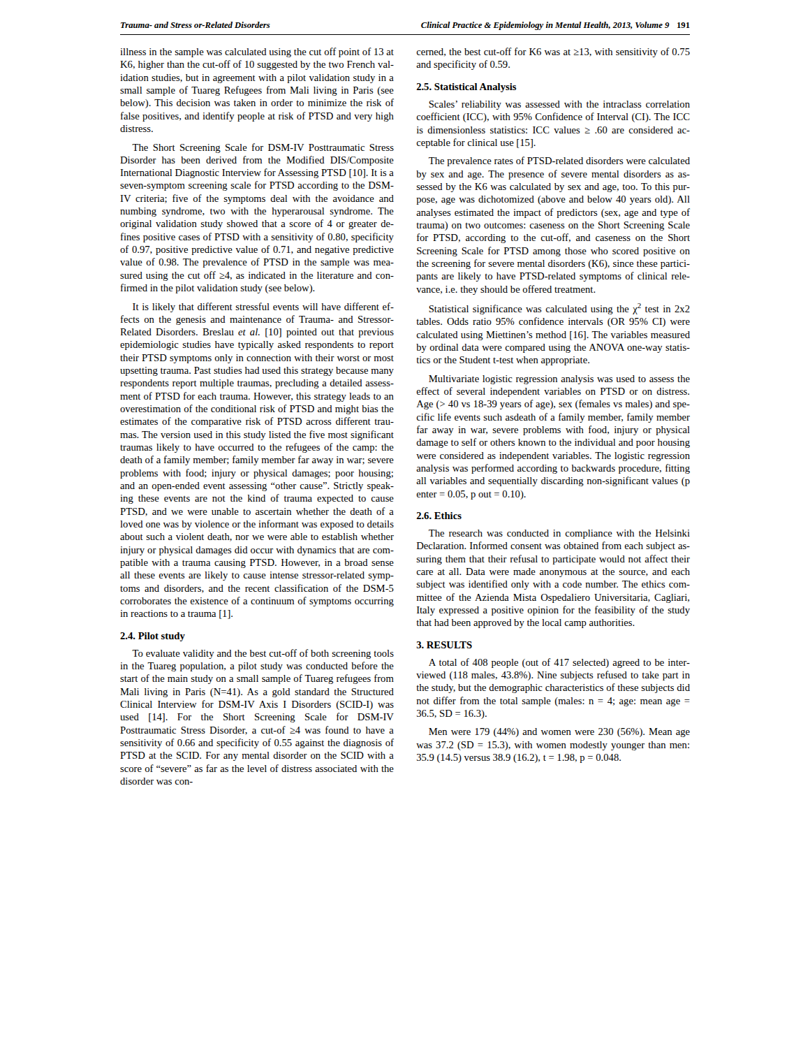Trauma- and Stress or-Related Disorders
Clinical Practice & Epidemiology in Mental Health, 2013, Volume 9 191
illness in the sample was calculated using the cut off point of 13 at K6, higher than the cut-off of 10 suggested by the two French validation studies, but in agreement with a pilot validation study in a small sample of Tuareg Refugees from Mali living in Paris (see below). This decision was taken in order to minimize the risk of false positives, and identify people at risk of PTSD and very high distress.
The Short Screening Scale for DSM-IV Posttraumatic Stress Disorder has been derived from the Modified DIS/Composite International Diagnostic Interview for Assessing PTSD [10]. It is a seven-symptom screening scale for PTSD according to the DSM-IV criteria; five of the symptoms deal with the avoidance and numbing syndrome, two with the hyperarousal syndrome. The original validation study showed that a score of 4 or greater defines positive cases of PTSD with a sensitivity of 0.80, specificity of 0.97, positive predictive value of 0.71, and negative predictive value of 0.98. The prevalence of PTSD in the sample was measured using the cut off ≥4, as indicated in the literature and confirmed in the pilot validation study (see below).
It is likely that different stressful events will have different effects on the genesis and maintenance of Trauma- and Stressor-Related Disorders. Breslau et al. [10] pointed out that previous epidemiologic studies have typically asked respondents to report their PTSD symptoms only in connection with their worst or most upsetting trauma. Past studies had used this strategy because many respondents report multiple traumas, precluding a detailed assessment of PTSD for each trauma. However, this strategy leads to an overestimation of the conditional risk of PTSD and might bias the estimates of the comparative risk of PTSD across different traumas. The version used in this study listed the five most significant traumas likely to have occurred to the refugees of the camp: the death of a family member; family member far away in war; severe problems with food; injury or physical damages; poor housing; and an open-ended event assessing “other cause”. Strictly speaking these events are not the kind of trauma expected to cause PTSD, and we were unable to ascertain whether the death of a loved one was by violence or the informant was exposed to details about such a violent death, nor we were able to establish whether injury or physical damages did occur with dynamics that are compatible with a trauma causing PTSD. However, in a broad sense all these events are likely to cause intense stressor-related symptoms and disorders, and the recent classification of the DSM-5 corroborates the existence of a continuum of symptoms occurring in reactions to a trauma [1].
2.4. Pilot study
To evaluate validity and the best cut-off of both screening tools in the Tuareg population, a pilot study was conducted before the start of the main study on a small sample of Tuareg refugees from Mali living in Paris (N=41). As a gold standard the Structured Clinical Interview for DSM-IV Axis I Disorders (SCID-I) was used [14]. For the Short Screening Scale for DSM-IV Posttraumatic Stress Disorder, a cut-of ≥4 was found to have a sensitivity of 0.66 and specificity of 0.55 against the diagnosis of PTSD at the SCID. For any mental disorder on the SCID with a score of “severe” as far as the level of distress associated with the disorder was con-
cerned, the best cut-off for K6 was at ≥13, with sensitivity of 0.75 and specificity of 0.59.
2.5. Statistical Analysis
Scales’ reliability was assessed with the intraclass correlation coefficient (ICC), with 95% Confidence of Interval (CI). The ICC is dimensionless statistics: ICC values ≥ .60 are considered acceptable for clinical use [15].
The prevalence rates of PTSD-related disorders were calculated by sex and age. The presence of severe mental disorders as assessed by the K6 was calculated by sex and age, too. To this purpose, age was dichotomized (above and below 40 years old). All analyses estimated the impact of predictors (sex, age and type of trauma) on two outcomes: caseness on the Short Screening Scale for PTSD, according to the cut-off, and caseness on the Short Screening Scale for PTSD among those who scored positive on the screening for severe mental disorders (K6), since these participants are likely to have PTSD-related symptoms of clinical relevance, i.e. they should be offered treatment.
Statistical significance was calculated using the χ2 test in 2x2 tables. Odds ratio 95% confidence intervals (OR 95% CI) were calculated using Miettinen’s method [16]. The variables measured by ordinal data were compared using the ANOVA one-way statistics or the Student t-test when appropriate.
Multivariate logistic regression analysis was used to assess the effect of several independent variables on PTSD or on distress. Age (> 40 vs 18-39 years of age), sex (females vs males) and specific life events such asdeath of a family member, family member far away in war, severe problems with food, injury or physical damage to self or others known to the individual and poor housing were considered as independent variables. The logistic regression analysis was performed according to backwards procedure, fitting all variables and sequentially discarding non-significant values (p enter = 0.05, p out = 0.10).
2.6. Ethics
The research was conducted in compliance with the Helsinki Declaration. Informed consent was obtained from each subject assuring them that their refusal to participate would not affect their care at all. Data were made anonymous at the source, and each subject was identified only with a code number. The ethics committee of the Azienda Mista Ospedaliero Universitaria, Cagliari, Italy expressed a positive opinion for the feasibility of the study that had been approved by the local camp authorities.
3. RESULTS
A total of 408 people (out of 417 selected) agreed to be interviewed (118 males, 43.8%). Nine subjects refused to take part in the study, but the demographic characteristics of these subjects did not differ from the total sample (males: n = 4; age: mean age = 36.5, SD = 16.3).
Men were 179 (44%) and women were 230 (56%). Mean age was 37.2 (SD = 15.3), with women modestly younger than men: 35.9 (14.5) versus 38.9 (16.2), t = 1.98, p = 0.048.